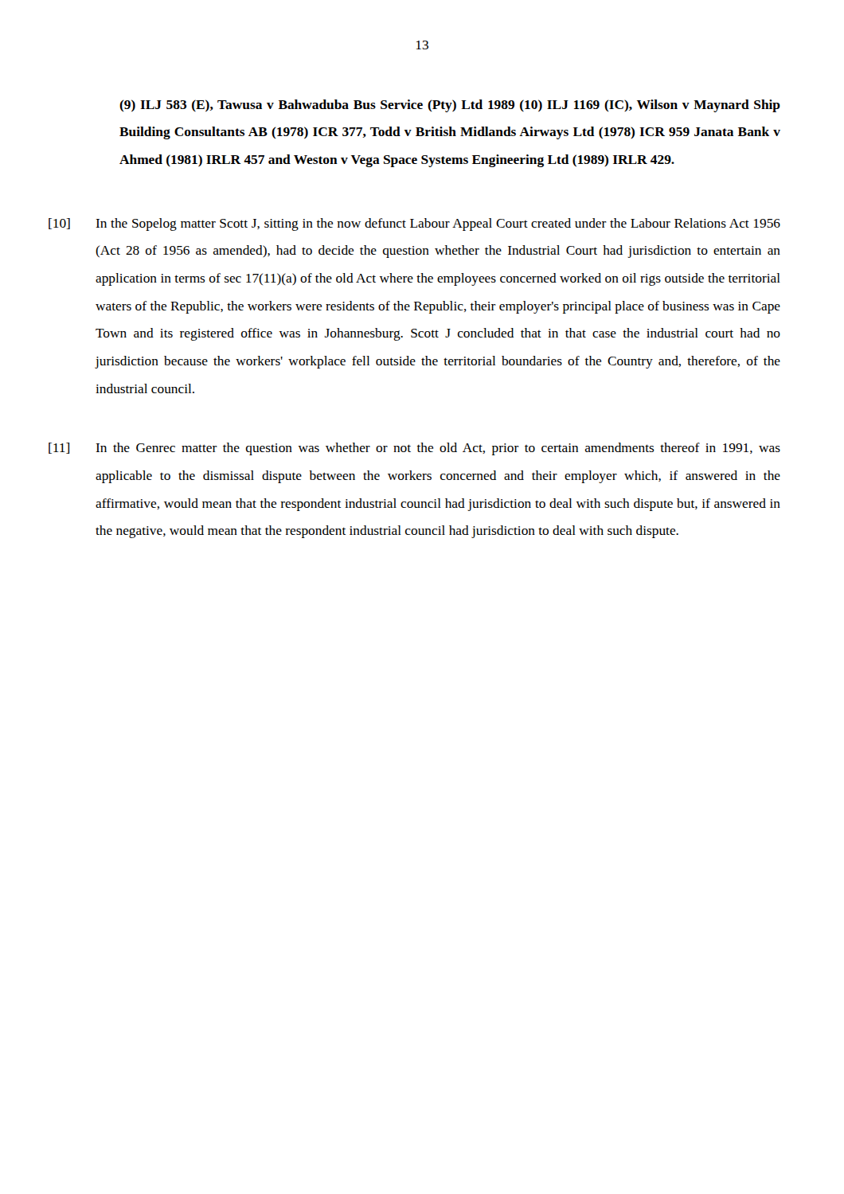13
(9) ILJ 583 (E), Tawusa v Bahwaduba Bus Service (Pty) Ltd 1989 (10) ILJ 1169 (IC), Wilson v Maynard Ship Building Consultants AB (1978) ICR 377, Todd v British Midlands Airways Ltd (1978) ICR 959 Janata Bank v Ahmed (1981) IRLR 457 and Weston v Vega Space Systems Engineering Ltd (1989) IRLR 429.
[10]
In the Sopelog matter Scott J, sitting in the now defunct Labour Appeal Court created under the Labour Relations Act 1956 (Act 28 of 1956 as amended), had to decide the question whether the Industrial Court had jurisdiction to entertain an application in terms of sec 17(11)(a) of the old Act where the employees concerned worked on oil rigs outside the territorial waters of the Republic, the workers were residents of the Republic, their employer's principal place of business was in Cape Town and its registered office was in Johannesburg. Scott J concluded that in that case the industrial court had no jurisdiction because the workers' workplace fell outside the territorial boundaries of the Country and, therefore, of the industrial council.
[11]
In the Genrec matter the question was whether or not the old Act, prior to certain amendments thereof in 1991, was applicable to the dismissal dispute between the workers concerned and their employer which, if answered in the affirmative, would mean that the respondent industrial council had jurisdiction to deal with such dispute but, if answered in the negative, would mean that the respondent industrial council had jurisdiction to deal with such dispute.